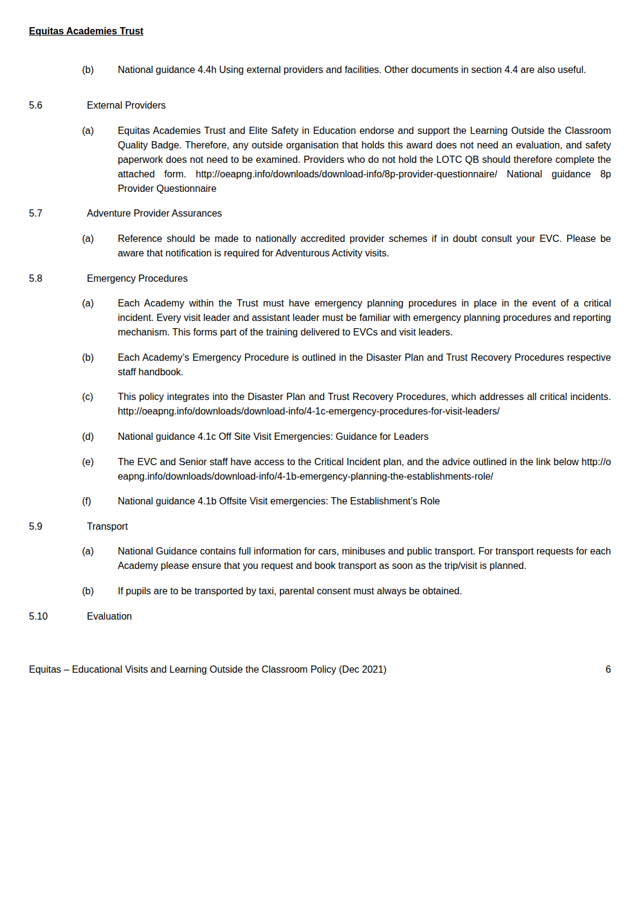Equitas Academies Trust
(b)
National guidance 4.4h Using external providers and facilities. Other documents in section 4.4 are also useful.
5.6
External Providers
(a)
Equitas Academies Trust and Elite Safety in Education endorse and support the Learning Outside the Classroom Quality Badge. Therefore, any outside organisation that holds this award does not need an evaluation, and safety paperwork does not need to be examined. Providers who do not hold the LOTC QB should therefore complete the attached form. http://oeapng.info/downloads/download-info/8p-provider-questionnaire/ National guidance 8p Provider Questionnaire
5.7
Adventure Provider Assurances
(a)
Reference should be made to nationally accredited provider schemes if in doubt consult your EVC. Please be aware that notification is required for Adventurous Activity visits.
5.8
Emergency Procedures
(a)
Each Academy within the Trust must have emergency planning procedures in place in the event of a critical incident. Every visit leader and assistant leader must be familiar with emergency planning procedures and reporting mechanism. This forms part of the training delivered to EVCs and visit leaders.
(b)
Each Academy’s Emergency Procedure is outlined in the Disaster Plan and Trust Recovery Procedures respective staff handbook.
(c)
This policy integrates into the Disaster Plan and Trust Recovery Procedures, which addresses all critical incidents. http://oeapng.info/downloads/download-info/4-1c-emergency-procedures-for-visit-leaders/
(d)
National guidance 4.1c Off Site Visit Emergencies: Guidance for Leaders
(e)
The EVC and Senior staff have access to the Critical Incident plan, and the advice outlined in the link below http://oeapng.info/downloads/download-info/4-1b-emergency-planning-the-establishments-role/
(f)
National guidance 4.1b Offsite Visit emergencies: The Establishment’s Role
5.9
Transport
(a)
National Guidance contains full information for cars, minibuses and public transport. For transport requests for each Academy please ensure that you request and book transport as soon as the trip/visit is planned.
(b)
If pupils are to be transported by taxi, parental consent must always be obtained.
5.10
Evaluation
Equitas – Educational Visits and Learning Outside the Classroom Policy (Dec 2021)
6